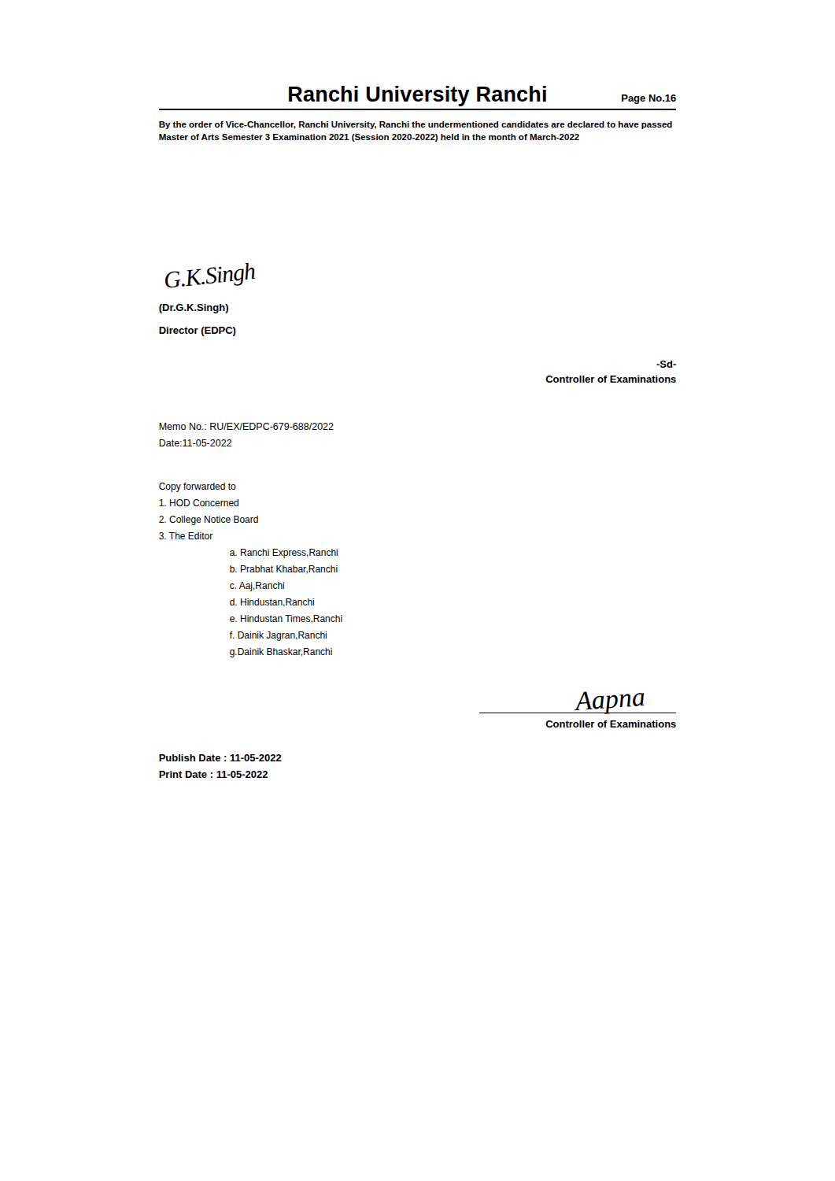Ranchi University Ranchi
Page No.16
By the order of Vice-Chancellor, Ranchi University, Ranchi the undermentioned candidates are declared to have passed Master of Arts Semester 3 Examination 2021 (Session 2020-2022) held in the month of March-2022
G.K.Singh
(Dr.G.K.Singh)
Director (EDPC)
-Sd-
Controller of Examinations
Memo No.: RU/EX/EDPC-679-688/2022
Date:11-05-2022
Copy forwarded to
1. HOD Concerned
2. College Notice Board
3. The Editor
a. Ranchi Express,Ranchi
b. Prabhat Khabar,Ranchi
c. Aaj,Ranchi
d. Hindustan,Ranchi
e. Hindustan Times,Ranchi
f. Dainik Jagran,Ranchi
g.Dainik Bhaskar,Ranchi
Aapna
Controller of Examinations
Publish Date : 11-05-2022
Print Date : 11-05-2022